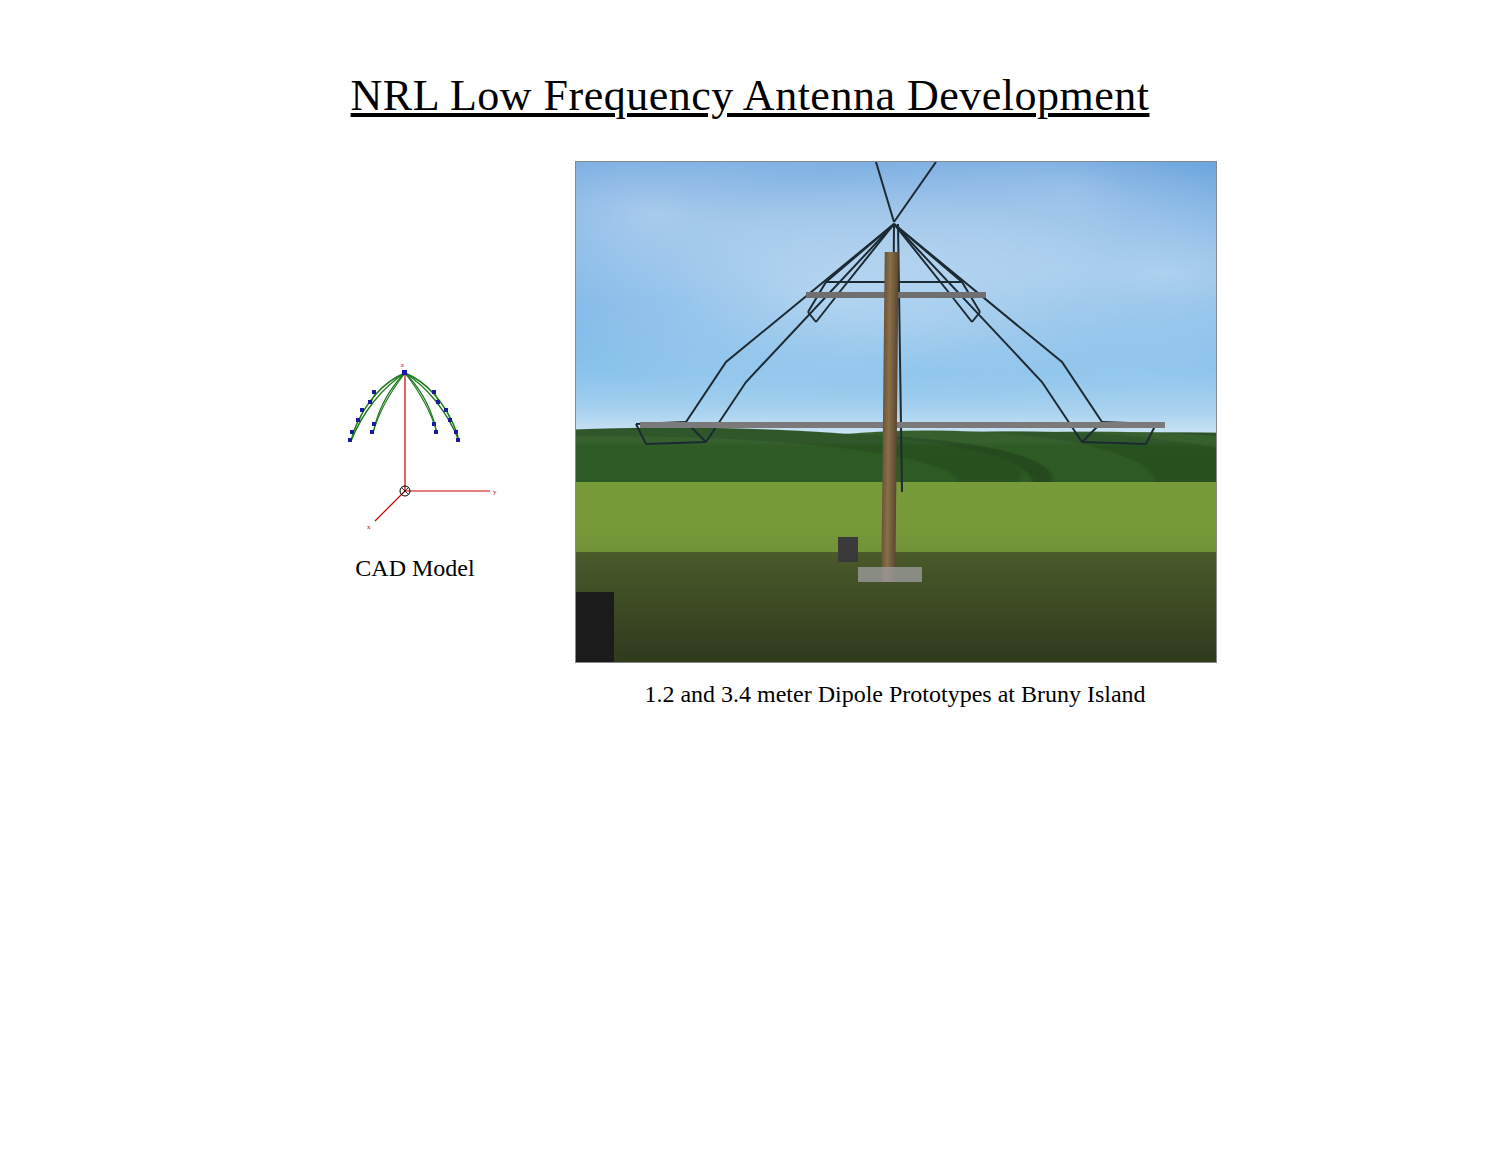NRL Low Frequency Antenna Development
z y x
CAD Model
1.2 and 3.4 meter Dipole Prototypes at Bruny Island